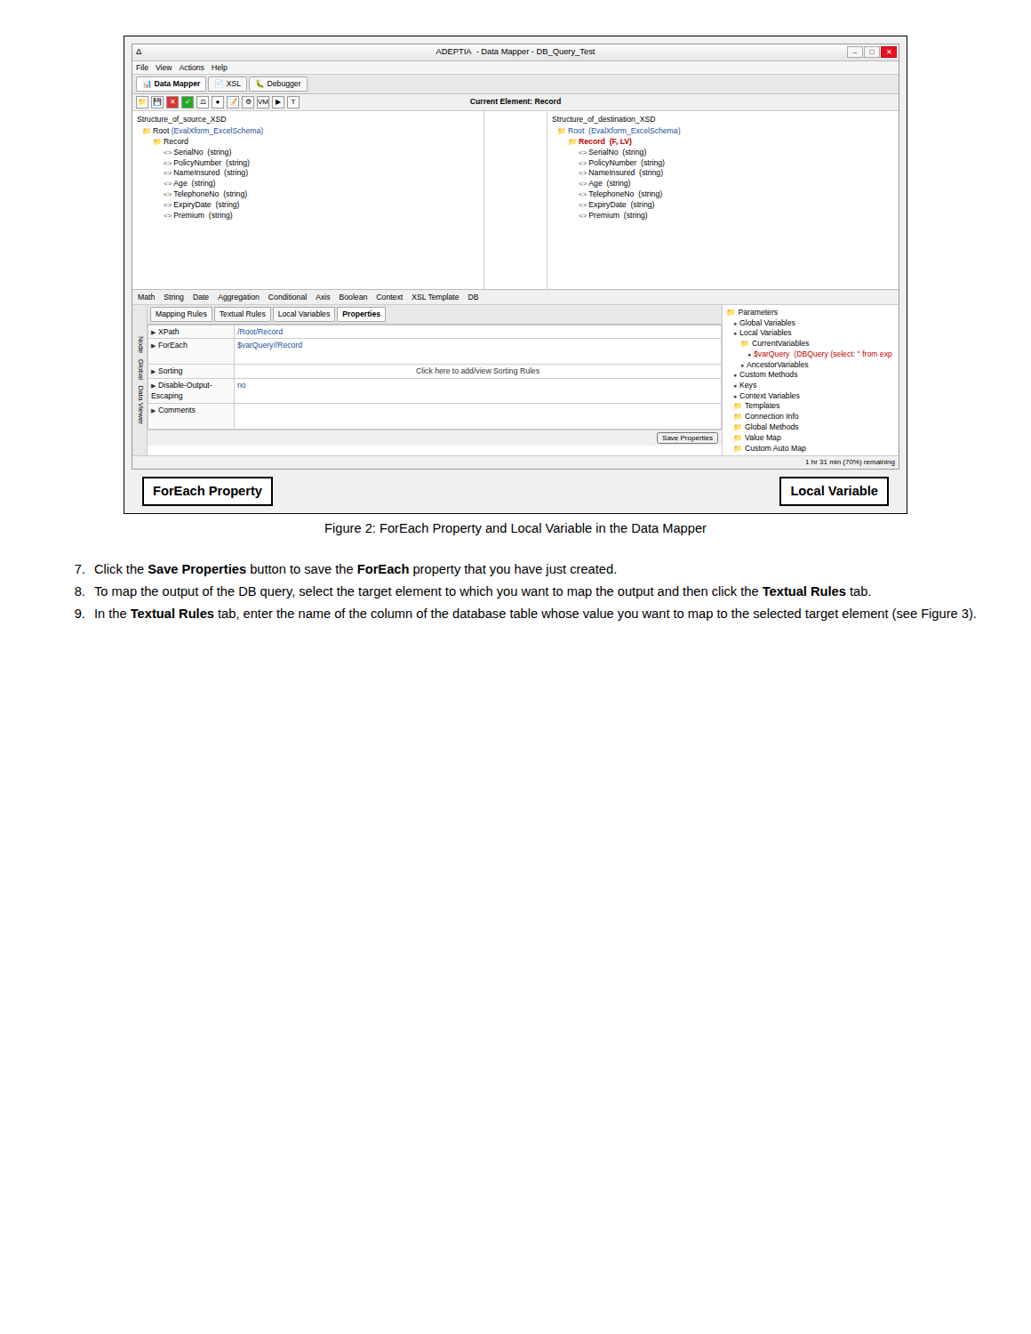Δ ADEPTIA - Data Mapper - DB_Query_Test –□✕
File View Actions Help
📊 Data Mapper 📄 XSL 🐛 Debugger
📁 💾 ✕ ✓ ⚖ ● 📝 ⚙ VM ▶ T Current Element: Record
Structure_of_source_XSD
Root (EvalXform_ExcelSchema)
Record
SerialNo (string)
PolicyNumber (string)
NameInsured (string)
Age (string)
TelephoneNo (string)
ExpiryDate (string)
Premium (string)
Structure_of_destination_XSD
Root (EvalXform_ExcelSchema)
Record (F, LV)
SerialNo (string)
PolicyNumber (string)
NameInsured (string)
Age (string)
TelephoneNo (string)
ExpiryDate (string)
Premium (string)
Math String Date Aggregation Conditional Axis Boolean Context XSL Template DB
Node Global Data Viewer
Mapping Rules Textual Rules Local Variables Properties
| XPath | /Root/Record |
| ForEach | $varQuery//Record |
| Sorting | Click here to add/view Sorting Rules |
| Disable-Output-Escaping | no |
| Comments | |
Save Properties
📁 Parameters
Global Variables
Local Variables
CurrentVariables
$varQuery (DBQuery (select: '' from exp
AncestorVariables
Custom Methods
Keys
Context Variables
Templates
Connection Info
Global Methods
Value Map
Custom Auto Map
1 hr 31 min (70%) remaining
ForEach Property Local Variable
Figure 2: ForEach Property and Local Variable in the Data Mapper
Click the Save Properties button to save the ForEach property that you have just created.
To map the output of the DB query, select the target element to which you want to map the output and then click the Textual Rules tab.
In the Textual Rules tab, enter the name of the column of the database table whose value you want to map to the selected target element (see Figure 3).